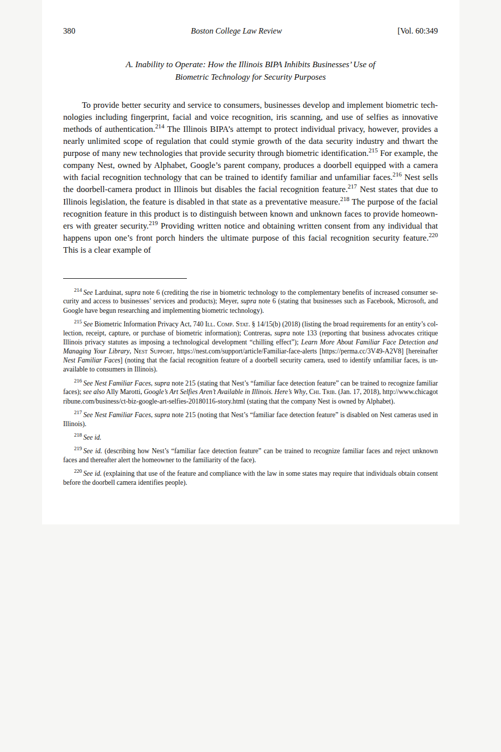380 Boston College Law Review [Vol. 60:349
A. Inability to Operate: How the Illinois BIPA Inhibits Businesses’ Use of
Biometric Technology for Security Purposes
To provide better security and service to consumers, businesses develop and implement biometric technologies including fingerprint, facial and voice recognition, iris scanning, and use of selfies as innovative methods of authentication.214 The Illinois BIPA’s attempt to protect individual privacy, however, provides a nearly unlimited scope of regulation that could stymie growth of the data security industry and thwart the purpose of many new technologies that provide security through biometric identification.215 For example, the company Nest, owned by Alphabet, Google’s parent company, produces a doorbell equipped with a camera with facial recognition technology that can be trained to identify familiar and unfamiliar faces.216 Nest sells the doorbell-camera product in Illinois but disables the facial recognition feature.217 Nest states that due to Illinois legislation, the feature is disabled in that state as a preventative measure.218 The purpose of the facial recognition feature in this product is to distinguish between known and unknown faces to provide homeowners with greater security.219 Providing written notice and obtaining written consent from any individual that happens upon one’s front porch hinders the ultimate purpose of this facial recognition security feature.220 This is a clear example of
See Larduinat, supra note 6 (crediting the rise in biometric technology to the complementary benefits of increased consumer security and access to businesses’ services and products); Meyer, supra note 6 (stating that businesses such as Facebook, Microsoft, and Google have begun researching and implementing biometric technology).
See Biometric Information Privacy Act, 740 Ill. Comp. Stat. § 14/15(b) (2018) (listing the broad requirements for an entity’s collection, receipt, capture, or purchase of biometric information); Contreras, supra note 133 (reporting that business advocates critique Illinois privacy statutes as imposing a technological development “chilling effect”); Learn More About Familiar Face Detection and Managing Your Library, Nest Support, https://nest.com/support/article/Familiar-face-alerts [https://perma.cc/3V49-A2V8] [hereinafter Nest Familiar Faces] (noting that the facial recognition feature of a doorbell security camera, used to identify unfamiliar faces, is unavailable to consumers in Illinois).
See Nest Familiar Faces, supra note 215 (stating that Nest’s “familiar face detection feature” can be trained to recognize familiar faces); see also Ally Marotti, Google’s Art Selfies Aren’t Available in Illinois. Here’s Why, Chi. Trib. (Jan. 17, 2018), http://www.chicagotribune.com/business/ct-biz-google-art-selfies-20180116-story.html (stating that the company Nest is owned by Alphabet).
See Nest Familiar Faces, supra note 215 (noting that Nest’s “familiar face detection feature” is disabled on Nest cameras used in Illinois).
See id.
See id. (describing how Nest’s “familiar face detection feature” can be trained to recognize familiar faces and reject unknown faces and thereafter alert the homeowner to the familiarity of the face).
See id. (explaining that use of the feature and compliance with the law in some states may require that individuals obtain consent before the doorbell camera identifies people).